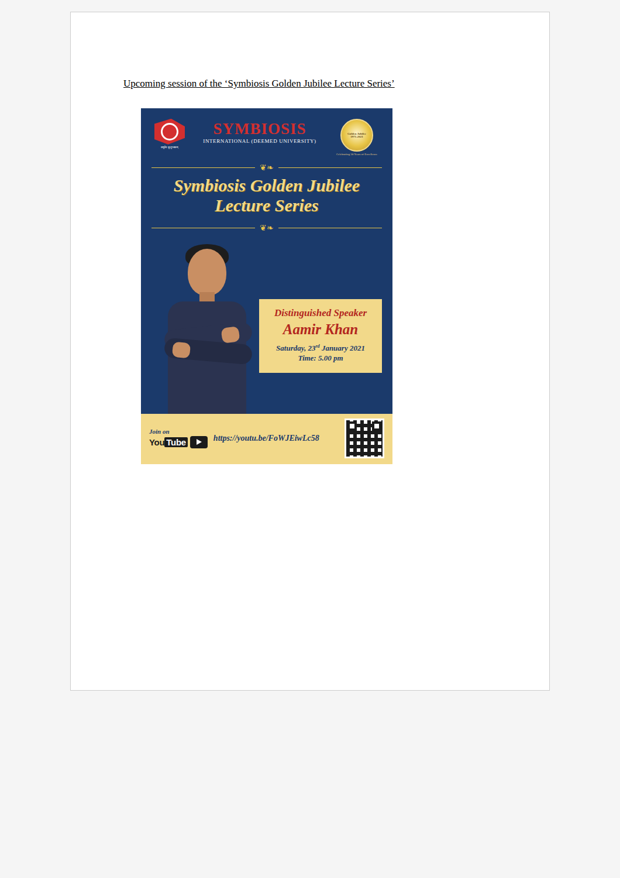Upcoming session of the ‘Symbiosis Golden Jubilee Lecture Series’
वसुधैव कुटुम्बकम्
SYMBIOSIS
INTERNATIONAL (DEEMED UNIVERSITY)
Golden Jubilee
1971-2021
Celebrating 50 Years of Excellence
❦❧
Symbiosis Golden Jubilee
Lecture Series
❦❧
Distinguished Speaker
Aamir Khan
Saturday, 23rd January 2021
Time: 5.00 pm
Join on
YouTube
https://youtu.be/FoWJEiwLc58